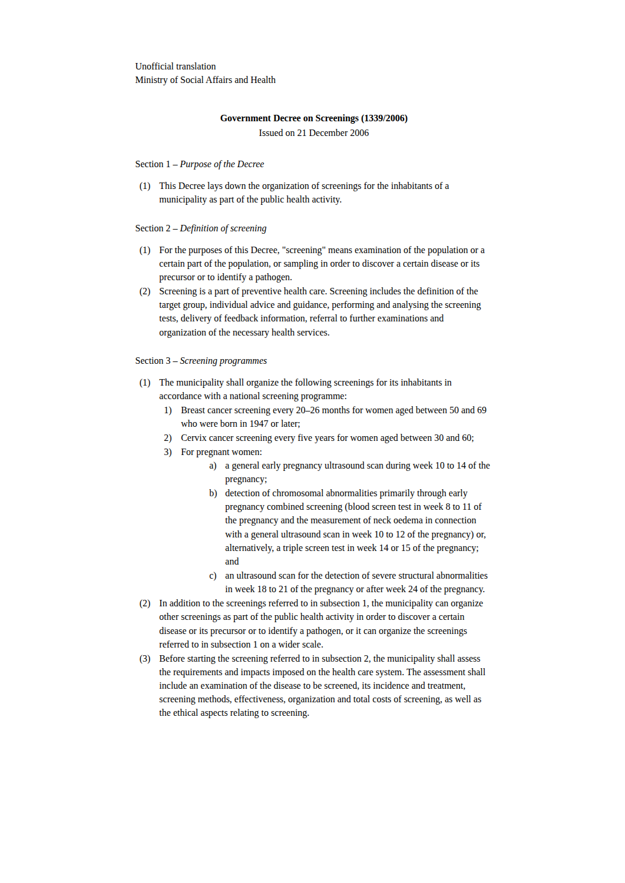Unofficial translation
Ministry of Social Affairs and Health
Government Decree on Screenings (1339/2006)
Issued on 21 December 2006
Section 1 – Purpose of the Decree
This Decree lays down the organization of screenings for the inhabitants of a municipality as part of the public health activity.
Section 2 – Definition of screening
For the purposes of this Decree, "screening" means examination of the population or a certain part of the population, or sampling in order to discover a certain disease or its precursor or to identify a pathogen.
Screening is a part of preventive health care. Screening includes the definition of the target group, individual advice and guidance, performing and analysing the screening tests, delivery of feedback information, referral to further examinations and organization of the necessary health services.
Section 3 – Screening programmes
The municipality shall organize the following screenings for its inhabitants in accordance with a national screening programme:
Breast cancer screening every 20–26 months for women aged between 50 and 69 who were born in 1947 or later;
Cervix cancer screening every five years for women aged between 30 and 60;
For pregnant women:
a general early pregnancy ultrasound scan during week 10 to 14 of the pregnancy;
detection of chromosomal abnormalities primarily through early pregnancy combined screening (blood screen test in week 8 to 11 of the pregnancy and the measurement of neck oedema in connection with a general ultrasound scan in week 10 to 12 of the pregnancy) or, alternatively, a triple screen test in week 14 or 15 of the pregnancy; and
an ultrasound scan for the detection of severe structural abnormalities in week 18 to 21 of the pregnancy or after week 24 of the pregnancy.
In addition to the screenings referred to in subsection 1, the municipality can organize other screenings as part of the public health activity in order to discover a certain disease or its precursor or to identify a pathogen, or it can organize the screenings referred to in subsection 1 on a wider scale.
Before starting the screening referred to in subsection 2, the municipality shall assess the requirements and impacts imposed on the health care system. The assessment shall include an examination of the disease to be screened, its incidence and treatment, screening methods, effectiveness, organization and total costs of screening, as well as the ethical aspects relating to screening.